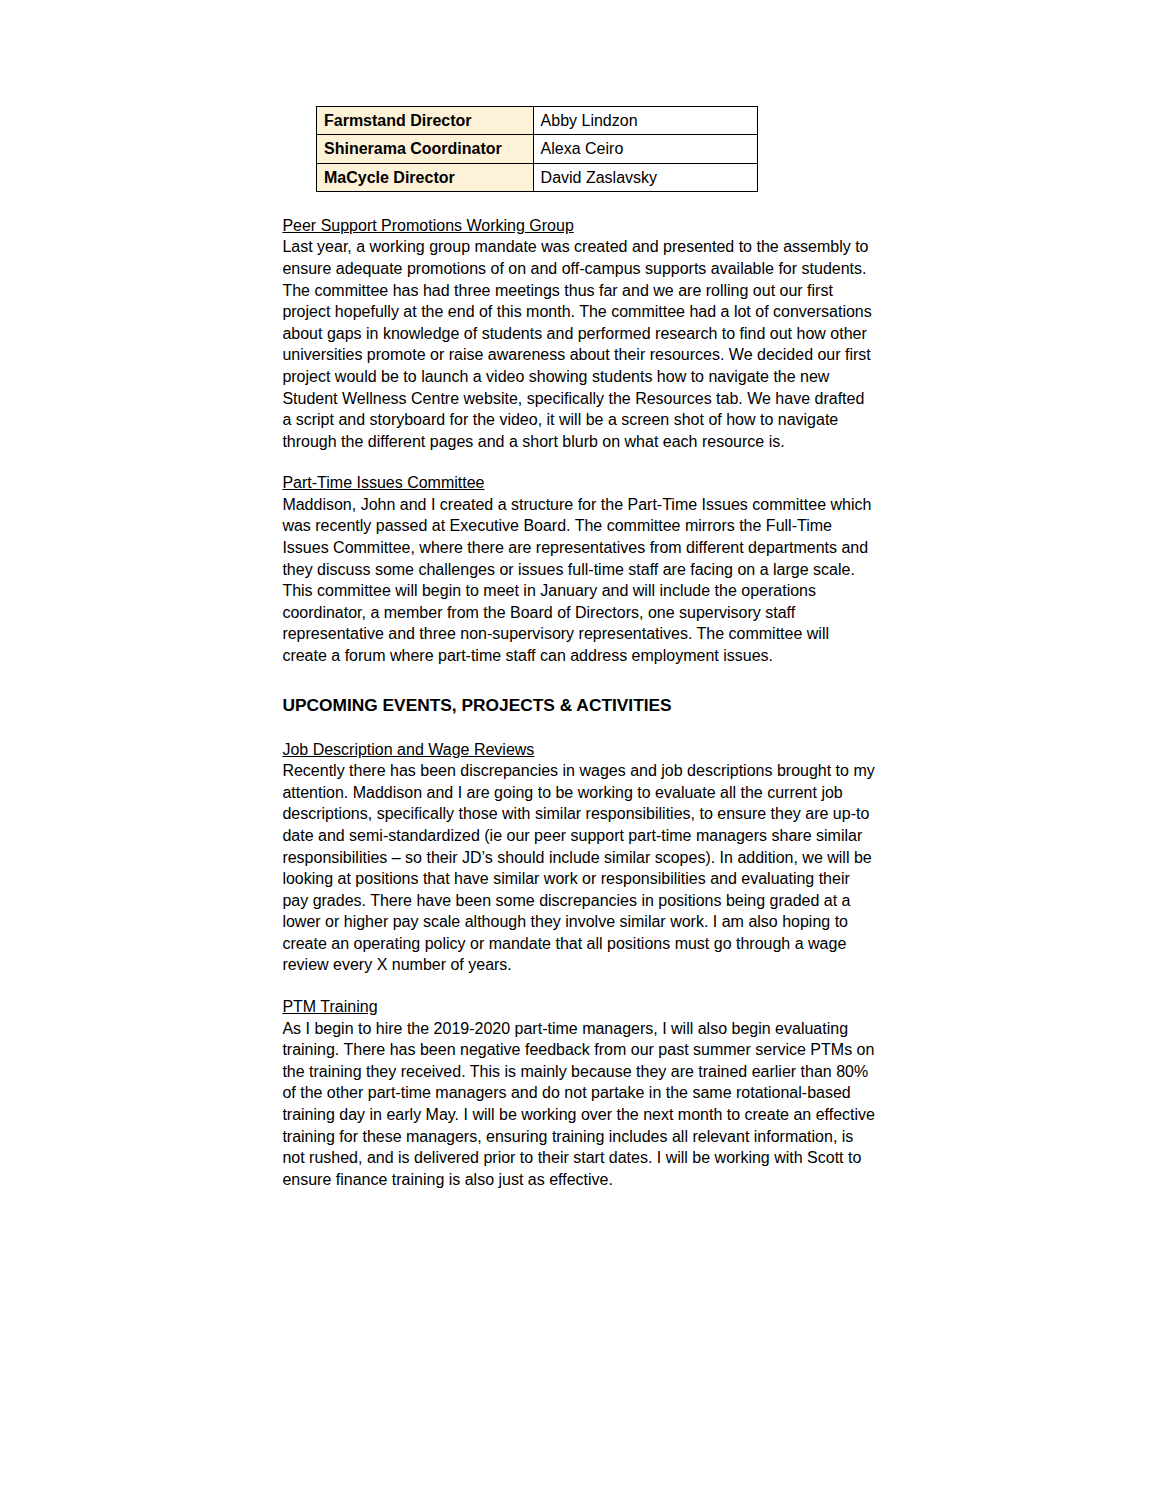| Farmstand Director | Abby Lindzon |
| Shinerama Coordinator | Alexa Ceiro |
| MaCycle Director | David Zaslavsky |
Peer Support Promotions Working Group
Last year, a working group mandate was created and presented to the assembly to ensure adequate promotions of on and off-campus supports available for students. The committee has had three meetings thus far and we are rolling out our first project hopefully at the end of this month. The committee had a lot of conversations about gaps in knowledge of students and performed research to find out how other universities promote or raise awareness about their resources. We decided our first project would be to launch a video showing students how to navigate the new Student Wellness Centre website, specifically the Resources tab. We have drafted a script and storyboard for the video, it will be a screen shot of how to navigate through the different pages and a short blurb on what each resource is.
Part-Time Issues Committee
Maddison, John and I created a structure for the Part-Time Issues committee which was recently passed at Executive Board. The committee mirrors the Full-Time Issues Committee, where there are representatives from different departments and they discuss some challenges or issues full-time staff are facing on a large scale. This committee will begin to meet in January and will include the operations coordinator, a member from the Board of Directors, one supervisory staff representative and three non-supervisory representatives. The committee will create a forum where part-time staff can address employment issues.
UPCOMING EVENTS, PROJECTS & ACTIVITIES
Job Description and Wage Reviews
Recently there has been discrepancies in wages and job descriptions brought to my attention. Maddison and I are going to be working to evaluate all the current job descriptions, specifically those with similar responsibilities, to ensure they are up-to date and semi-standardized (ie our peer support part-time managers share similar responsibilities – so their JD’s should include similar scopes). In addition, we will be looking at positions that have similar work or responsibilities and evaluating their pay grades. There have been some discrepancies in positions being graded at a lower or higher pay scale although they involve similar work. I am also hoping to create an operating policy or mandate that all positions must go through a wage review every X number of years.
PTM Training
As I begin to hire the 2019-2020 part-time managers, I will also begin evaluating training. There has been negative feedback from our past summer service PTMs on the training they received. This is mainly because they are trained earlier than 80% of the other part-time managers and do not partake in the same rotational-based training day in early May. I will be working over the next month to create an effective training for these managers, ensuring training includes all relevant information, is not rushed, and is delivered prior to their start dates. I will be working with Scott to ensure finance training is also just as effective.